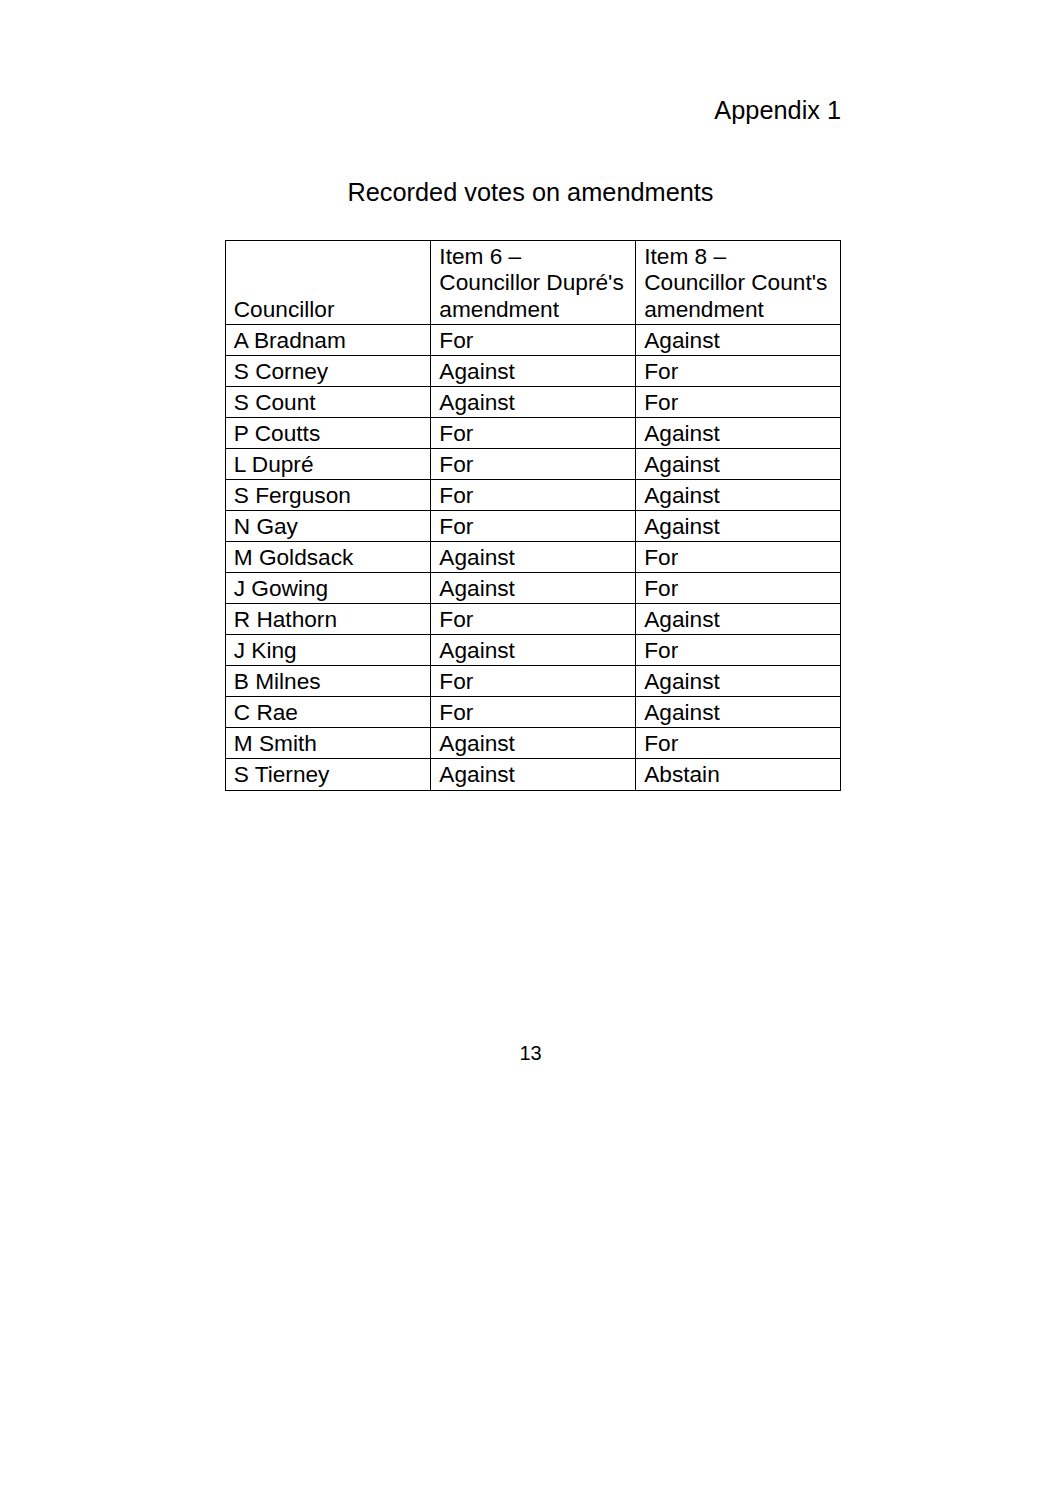Appendix 1
Recorded votes on amendments
| Councillor | Item 6 – Councillor Dupré's amendment | Item 8 – Councillor Count's amendment |
| --- | --- | --- |
| A Bradnam | For | Against |
| S Corney | Against | For |
| S Count | Against | For |
| P Coutts | For | Against |
| L Dupré | For | Against |
| S Ferguson | For | Against |
| N Gay | For | Against |
| M Goldsack | Against | For |
| J Gowing | Against | For |
| R Hathorn | For | Against |
| J King | Against | For |
| B Milnes | For | Against |
| C Rae | For | Against |
| M Smith | Against | For |
| S Tierney | Against | Abstain |
13